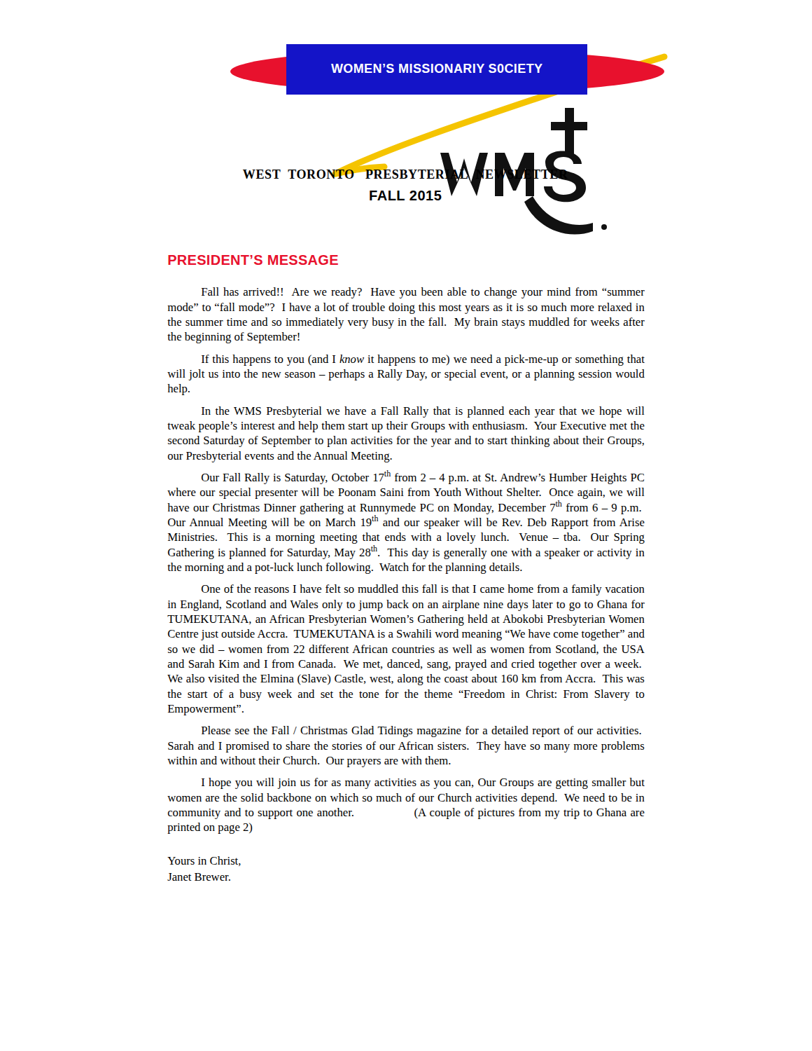WOMEN’S MISSIONARIY S0CIETY
WEST TORONTO PRESBYTERIAL NEWSLETTER
FALL 2015
PRESIDENT’S MESSAGE
Fall has arrived!! Are we ready? Have you been able to change your mind from “summer mode” to “fall mode”? I have a lot of trouble doing this most years as it is so much more relaxed in the summer time and so immediately very busy in the fall. My brain stays muddled for weeks after the beginning of September!
If this happens to you (and I know it happens to me) we need a pick-me-up or something that will jolt us into the new season – perhaps a Rally Day, or special event, or a planning session would help.
In the WMS Presbyterial we have a Fall Rally that is planned each year that we hope will tweak people’s interest and help them start up their Groups with enthusiasm. Your Executive met the second Saturday of September to plan activities for the year and to start thinking about their Groups, our Presbyterial events and the Annual Meeting.
Our Fall Rally is Saturday, October 17th from 2 – 4 p.m. at St. Andrew’s Humber Heights PC where our special presenter will be Poonam Saini from Youth Without Shelter. Once again, we will have our Christmas Dinner gathering at Runnymede PC on Monday, December 7th from 6 – 9 p.m. Our Annual Meeting will be on March 19th and our speaker will be Rev. Deb Rapport from Arise Ministries. This is a morning meeting that ends with a lovely lunch. Venue – tba. Our Spring Gathering is planned for Saturday, May 28th. This day is generally one with a speaker or activity in the morning and a pot-luck lunch following. Watch for the planning details.
One of the reasons I have felt so muddled this fall is that I came home from a family vacation in England, Scotland and Wales only to jump back on an airplane nine days later to go to Ghana for TUMEKUTANA, an African Presbyterian Women’s Gathering held at Abokobi Presbyterian Women Centre just outside Accra. TUMEKUTANA is a Swahili word meaning “We have come together” and so we did – women from 22 different African countries as well as women from Scotland, the USA and Sarah Kim and I from Canada. We met, danced, sang, prayed and cried together over a week. We also visited the Elmina (Slave) Castle, west, along the coast about 160 km from Accra. This was the start of a busy week and set the tone for the theme “Freedom in Christ: From Slavery to Empowerment”.
Please see the Fall / Christmas Glad Tidings magazine for a detailed report of our activities. Sarah and I promised to share the stories of our African sisters. They have so many more problems within and without their Church. Our prayers are with them.
I hope you will join us for as many activities as you can, Our Groups are getting smaller but women are the solid backbone on which so much of our Church activities depend. We need to be in community and to support one another. (A couple of pictures from my trip to Ghana are printed on page 2)
Yours in Christ,
Janet Brewer.